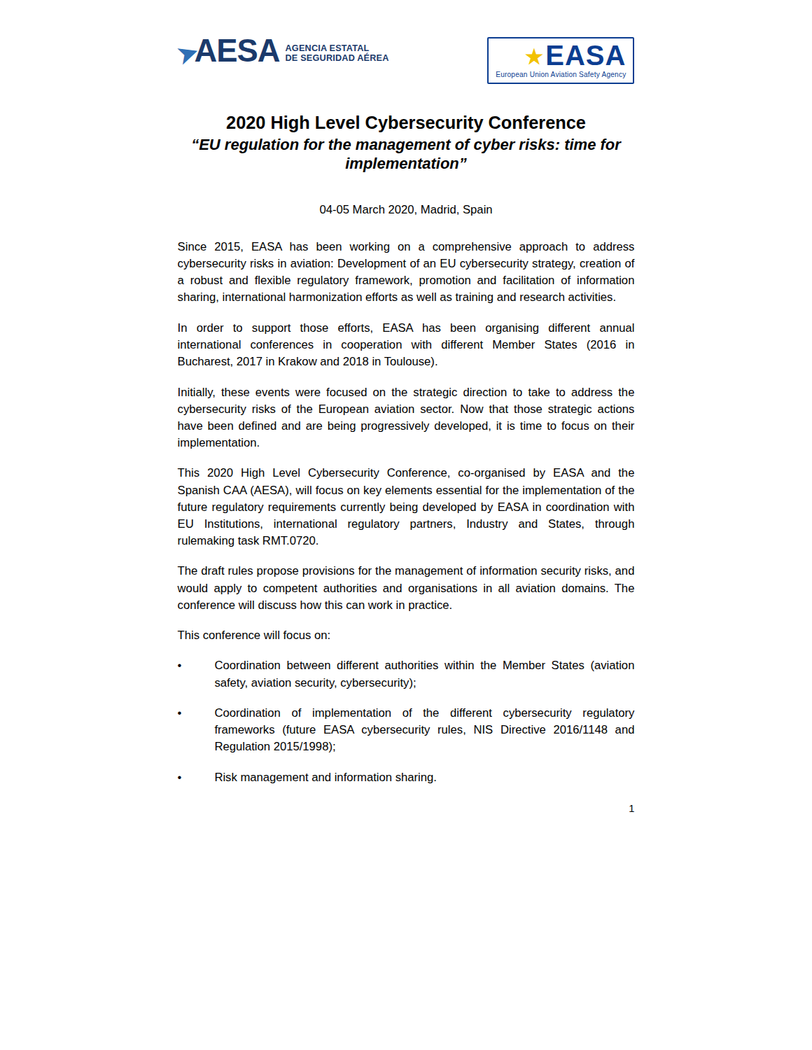➤AESA
AGENCIA ESTATAL DE SEGURIDAD AÉREA
★EASA
European Union Aviation Safety Agency
2020 High Level Cybersecurity Conference
“EU regulation for the management of cyber risks: time for implementation”
04-05 March 2020, Madrid, Spain
Since 2015, EASA has been working on a comprehensive approach to address cybersecurity risks in aviation: Development of an EU cybersecurity strategy, creation of a robust and flexible regulatory framework, promotion and facilitation of information sharing, international harmonization efforts as well as training and research activities.
In order to support those efforts, EASA has been organising different annual international conferences in cooperation with different Member States (2016 in Bucharest, 2017 in Krakow and 2018 in Toulouse).
Initially, these events were focused on the strategic direction to take to address the cybersecurity risks of the European aviation sector. Now that those strategic actions have been defined and are being progressively developed, it is time to focus on their implementation.
This 2020 High Level Cybersecurity Conference, co-organised by EASA and the Spanish CAA (AESA), will focus on key elements essential for the implementation of the future regulatory requirements currently being developed by EASA in coordination with EU Institutions, international regulatory partners, Industry and States, through rulemaking task RMT.0720.
The draft rules propose provisions for the management of information security risks, and would apply to competent authorities and organisations in all aviation domains. The conference will discuss how this can work in practice.
This conference will focus on:
Coordination between different authorities within the Member States (aviation safety, aviation security, cybersecurity);
Coordination of implementation of the different cybersecurity regulatory frameworks (future EASA cybersecurity rules, NIS Directive 2016/1148 and Regulation 2015/1998);
Risk management and information sharing.
1